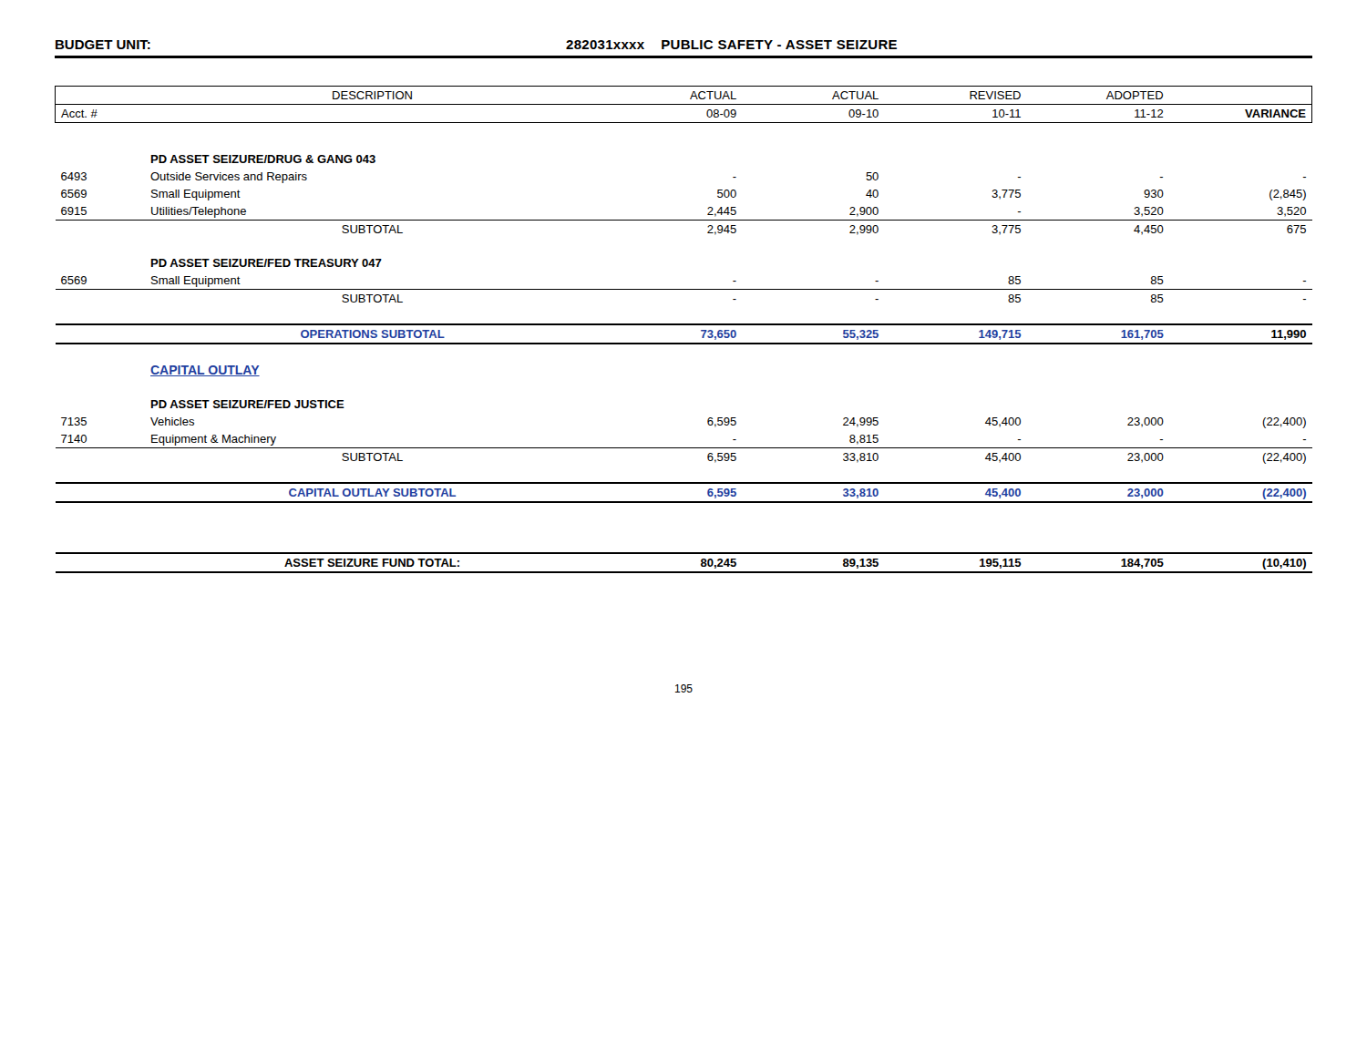BUDGET UNIT:
282031xxxx PUBLIC SAFETY - ASSET SEIZURE
| | DESCRIPTION | ACTUAL | ACTUAL | REVISED | ADOPTED | |
| --- | --- | --- | --- | --- | --- | --- |
| Acct. # | | 08-09 | 09-10 | 10-11 | 11-12 | VARIANCE |
| | PD ASSET SEIZURE/DRUG & GANG 043 | | | | | |
| 6493 | Outside Services and Repairs | - | 50 | - | - | - |
| 6569 | Small Equipment | 500 | 40 | 3,775 | 930 | (2,845) |
| 6915 | Utilities/Telephone | 2,445 | 2,900 | - | 3,520 | 3,520 |
| | SUBTOTAL | 2,945 | 2,990 | 3,775 | 4,450 | 675 |
| | PD ASSET SEIZURE/FED TREASURY 047 | | | | | |
| 6569 | Small Equipment | - | - | 85 | 85 | - |
| | SUBTOTAL | - | - | 85 | 85 | - |
| | OPERATIONS SUBTOTAL | 73,650 | 55,325 | 149,715 | 161,705 | 11,990 |
| | CAPITAL OUTLAY | | | | | |
| | PD ASSET SEIZURE/FED JUSTICE | | | | | |
| 7135 | Vehicles | 6,595 | 24,995 | 45,400 | 23,000 | (22,400) |
| 7140 | Equipment & Machinery | - | 8,815 | - | - | - |
| | SUBTOTAL | 6,595 | 33,810 | 45,400 | 23,000 | (22,400) |
| | CAPITAL OUTLAY SUBTOTAL | 6,595 | 33,810 | 45,400 | 23,000 | (22,400) |
| | ASSET SEIZURE FUND TOTAL: | 80,245 | 89,135 | 195,115 | 184,705 | (10,410) |
195